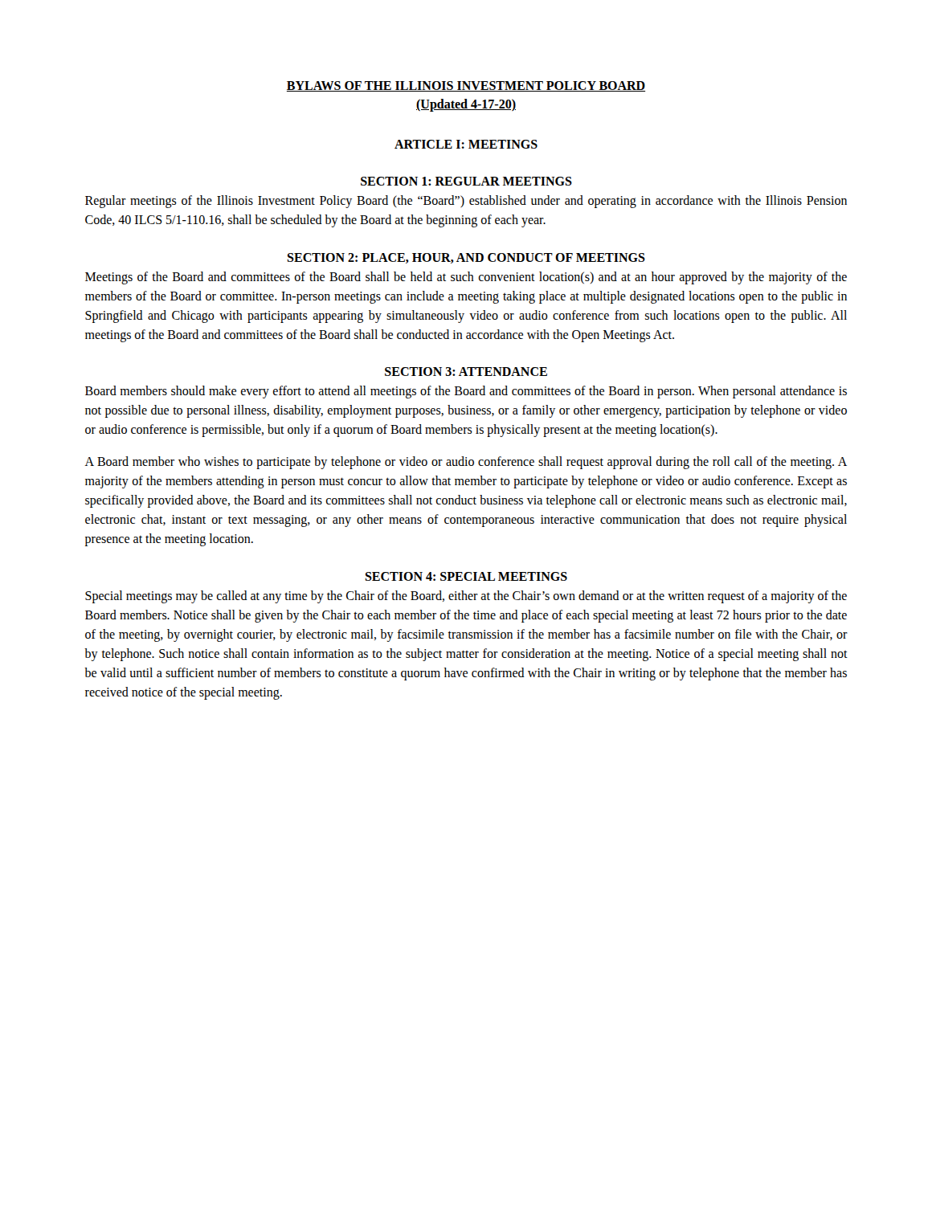BYLAWS OF THE ILLINOIS INVESTMENT POLICY BOARD
(Updated 4-17-20)
ARTICLE I: MEETINGS
SECTION 1: REGULAR MEETINGS
Regular meetings of the Illinois Investment Policy Board (the “Board”) established under and operating in accordance with the Illinois Pension Code, 40 ILCS 5/1-110.16, shall be scheduled by the Board at the beginning of each year.
SECTION 2: PLACE, HOUR, AND CONDUCT OF MEETINGS
Meetings of the Board and committees of the Board shall be held at such convenient location(s) and at an hour approved by the majority of the members of the Board or committee. In-person meetings can include a meeting taking place at multiple designated locations open to the public in Springfield and Chicago with participants appearing by simultaneously video or audio conference from such locations open to the public. All meetings of the Board and committees of the Board shall be conducted in accordance with the Open Meetings Act.
SECTION 3: ATTENDANCE
Board members should make every effort to attend all meetings of the Board and committees of the Board in person. When personal attendance is not possible due to personal illness, disability, employment purposes, business, or a family or other emergency, participation by telephone or video or audio conference is permissible, but only if a quorum of Board members is physically present at the meeting location(s).
A Board member who wishes to participate by telephone or video or audio conference shall request approval during the roll call of the meeting. A majority of the members attending in person must concur to allow that member to participate by telephone or video or audio conference. Except as specifically provided above, the Board and its committees shall not conduct business via telephone call or electronic means such as electronic mail, electronic chat, instant or text messaging, or any other means of contemporaneous interactive communication that does not require physical presence at the meeting location.
SECTION 4: SPECIAL MEETINGS
Special meetings may be called at any time by the Chair of the Board, either at the Chair’s own demand or at the written request of a majority of the Board members. Notice shall be given by the Chair to each member of the time and place of each special meeting at least 72 hours prior to the date of the meeting, by overnight courier, by electronic mail, by facsimile transmission if the member has a facsimile number on file with the Chair, or by telephone. Such notice shall contain information as to the subject matter for consideration at the meeting. Notice of a special meeting shall not be valid until a sufficient number of members to constitute a quorum have confirmed with the Chair in writing or by telephone that the member has received notice of the special meeting.